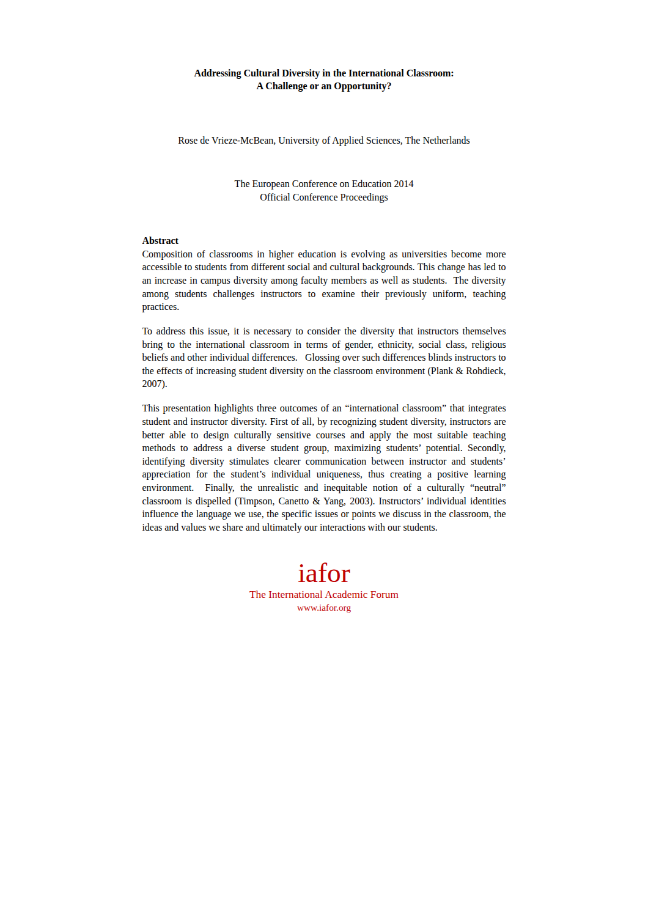Addressing Cultural Diversity in the International Classroom:
A Challenge or an Opportunity?
Rose de Vrieze-McBean, University of Applied Sciences, The Netherlands
The European Conference on Education 2014
Official Conference Proceedings
Abstract
Composition of classrooms in higher education is evolving as universities become more accessible to students from different social and cultural backgrounds. This change has led to an increase in campus diversity among faculty members as well as students. The diversity among students challenges instructors to examine their previously uniform, teaching practices.
To address this issue, it is necessary to consider the diversity that instructors themselves bring to the international classroom in terms of gender, ethnicity, social class, religious beliefs and other individual differences. Glossing over such differences blinds instructors to the effects of increasing student diversity on the classroom environment (Plank & Rohdieck, 2007).
This presentation highlights three outcomes of an “international classroom” that integrates student and instructor diversity. First of all, by recognizing student diversity, instructors are better able to design culturally sensitive courses and apply the most suitable teaching methods to address a diverse student group, maximizing students’ potential. Secondly, identifying diversity stimulates clearer communication between instructor and students’ appreciation for the student’s individual uniqueness, thus creating a positive learning environment. Finally, the unrealistic and inequitable notion of a culturally “neutral” classroom is dispelled (Timpson, Canetto & Yang, 2003). Instructors’ individual identities influence the language we use, the specific issues or points we discuss in the classroom, the ideas and values we share and ultimately our interactions with our students.
iafor
The International Academic Forum
www.iafor.org